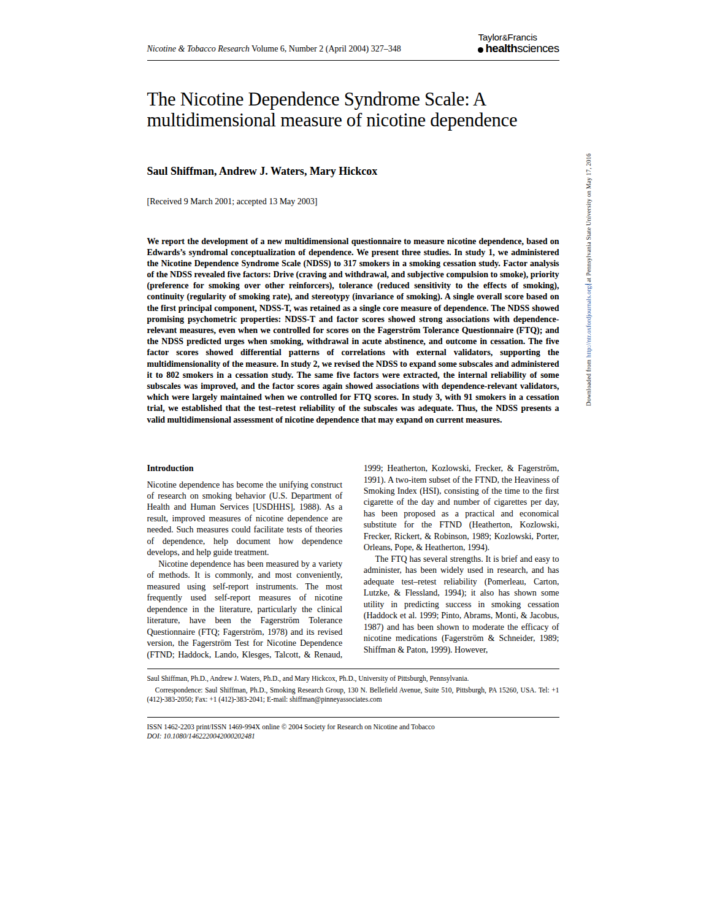Downloaded from http://ntr.oxfordjournals.org/ at Pennsylvania State University on May 17, 2016
Nicotine & Tobacco Research Volume 6, Number 2 (April 2004) 327–348
Taylor&Francis
health sciences
The Nicotine Dependence Syndrome Scale: A multidimensional measure of nicotine dependence
Saul Shiffman, Andrew J. Waters, Mary Hickcox
[Received 9 March 2001; accepted 13 May 2003]
We report the development of a new multidimensional questionnaire to measure nicotine dependence, based on Edwards’s syndromal conceptualization of dependence. We present three studies. In study 1, we administered the Nicotine Dependence Syndrome Scale (NDSS) to 317 smokers in a smoking cessation study. Factor analysis of the NDSS revealed five factors: Drive (craving and withdrawal, and subjective compulsion to smoke), priority (preference for smoking over other reinforcers), tolerance (reduced sensitivity to the effects of smoking), continuity (regularity of smoking rate), and stereotypy (invariance of smoking). A single overall score based on the first principal component, NDSS-T, was retained as a single core measure of dependence. The NDSS showed promising psychometric properties: NDSS-T and factor scores showed strong associations with dependence-relevant measures, even when we controlled for scores on the Fagerström Tolerance Questionnaire (FTQ); and the NDSS predicted urges when smoking, withdrawal in acute abstinence, and outcome in cessation. The five factor scores showed differential patterns of correlations with external validators, supporting the multidimensionality of the measure. In study 2, we revised the NDSS to expand some subscales and administered it to 802 smokers in a cessation study. The same five factors were extracted, the internal reliability of some subscales was improved, and the factor scores again showed associations with dependence-relevant validators, which were largely maintained when we controlled for FTQ scores. In study 3, with 91 smokers in a cessation trial, we established that the test–retest reliability of the subscales was adequate. Thus, the NDSS presents a valid multidimensional assessment of nicotine dependence that may expand on current measures.
Introduction
Nicotine dependence has become the unifying construct of research on smoking behavior (U.S. Department of Health and Human Services [USDHHS], 1988). As a result, improved measures of nicotine dependence are needed. Such measures could facilitate tests of theories of dependence, help document how dependence develops, and help guide treatment.
Nicotine dependence has been measured by a variety of methods. It is commonly, and most conveniently, measured using self-report instruments. The most frequently used self-report measures of nicotine dependence in the literature, particularly the clinical literature, have been the Fagerström Tolerance Questionnaire (FTQ; Fagerström, 1978) and its revised version, the Fagerström Test for Nicotine Dependence (FTND; Haddock, Lando, Klesges, Talcott, & Renaud, 1999; Heatherton, Kozlowski, Frecker, & Fagerström, 1991). A two-item subset of the FTND, the Heaviness of Smoking Index (HSI), consisting of the time to the first cigarette of the day and number of cigarettes per day, has been proposed as a practical and economical substitute for the FTND (Heatherton, Kozlowski, Frecker, Rickert, & Robinson, 1989; Kozlowski, Porter, Orleans, Pope, & Heatherton, 1994).
The FTQ has several strengths. It is brief and easy to administer, has been widely used in research, and has adequate test–retest reliability (Pomerleau, Carton, Lutzke, & Flessland, 1994); it also has shown some utility in predicting success in smoking cessation (Haddock et al. 1999; Pinto, Abrams, Monti, & Jacobus, 1987) and has been shown to moderate the efficacy of nicotine medications (Fagerström & Schneider, 1989; Shiffman & Paton, 1999). However,
Saul Shiffman, Ph.D., Andrew J. Waters, Ph.D., and Mary Hickcox, Ph.D., University of Pittsburgh, Pennsylvania.
Correspondence: Saul Shiffman, Ph.D., Smoking Research Group, 130 N. Bellefield Avenue, Suite 510, Pittsburgh, PA 15260, USA. Tel: +1 (412)-383-2050; Fax: +1 (412)-383-2041; E-mail: shiffman@pinneyassociates.com
ISSN 1462-2203 print/ISSN 1469-994X online © 2004 Society for Research on Nicotine and Tobacco
DOI: 10.1080/1462220042000202481